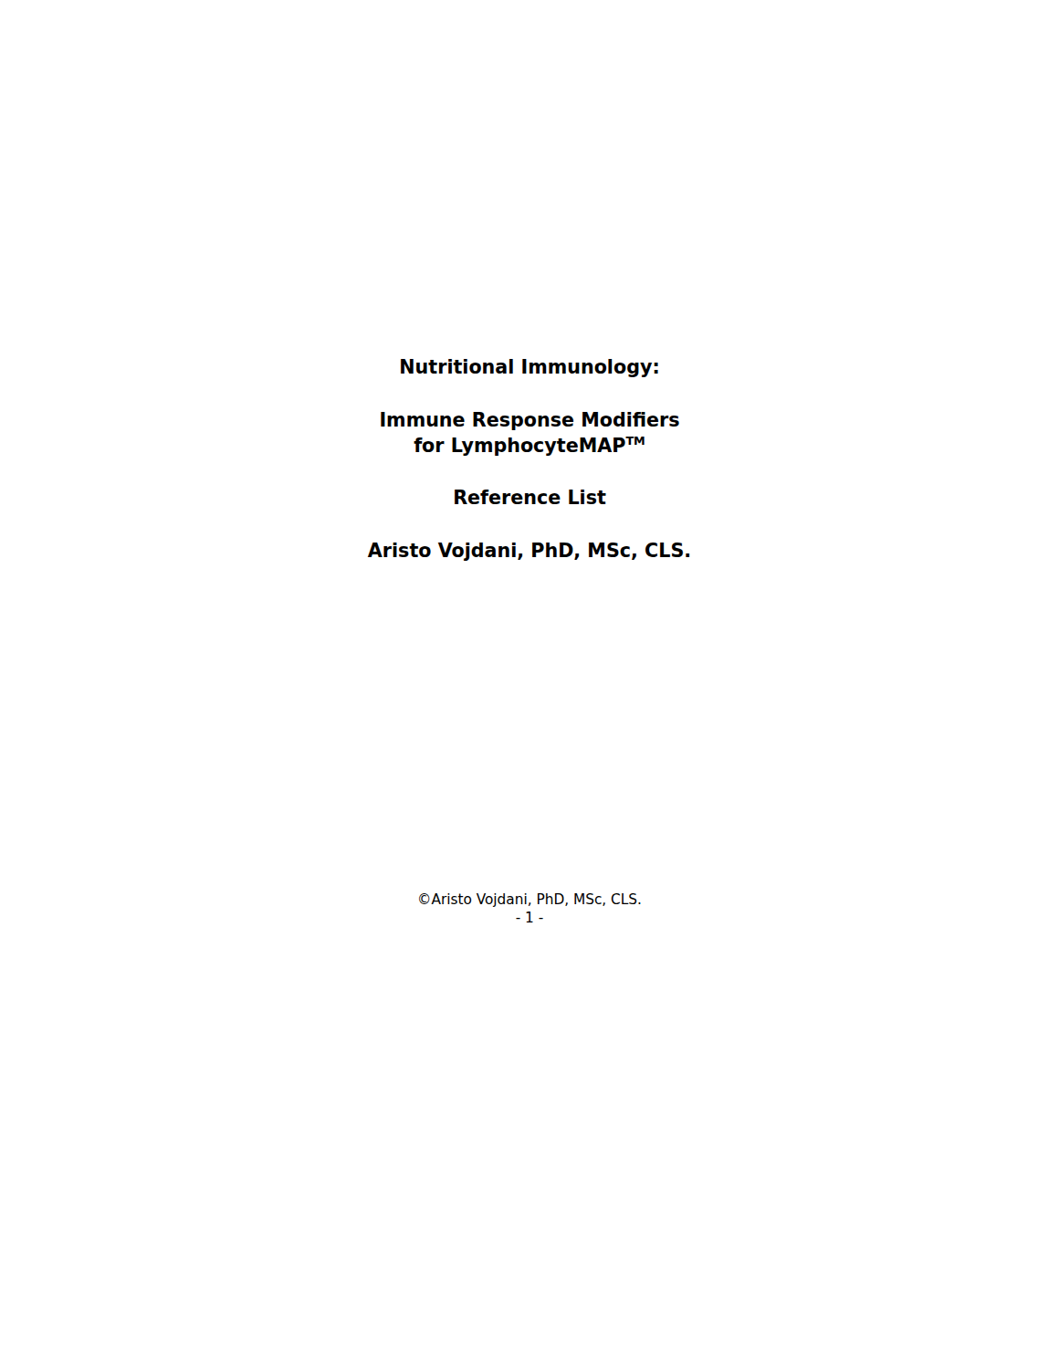Nutritional Immunology:
Immune Response Modifiers
for LymphocyteMAPTM
Reference List
Aristo Vojdani, PhD, MSc, CLS.
©Aristo Vojdani, PhD, MSc, CLS.
- 1 -